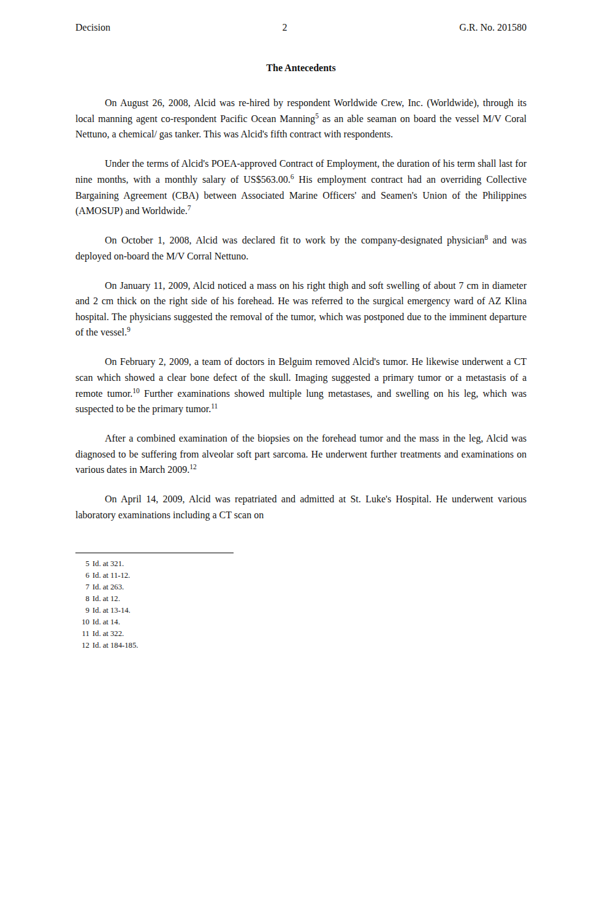Decision
2
G.R. No. 201580
The Antecedents
On August 26, 2008, Alcid was re-hired by respondent Worldwide Crew, Inc. (Worldwide), through its local manning agent co-respondent Pacific Ocean Manning5 as an able seaman on board the vessel M/V Coral Nettuno, a chemical/ gas tanker. This was Alcid's fifth contract with respondents.
Under the terms of Alcid's POEA-approved Contract of Employment, the duration of his term shall last for nine months, with a monthly salary of US$563.00.6 His employment contract had an overriding Collective Bargaining Agreement (CBA) between Associated Marine Officers' and Seamen's Union of the Philippines (AMOSUP) and Worldwide.7
On October 1, 2008, Alcid was declared fit to work by the company-designated physician8 and was deployed on-board the M/V Corral Nettuno.
On January 11, 2009, Alcid noticed a mass on his right thigh and soft swelling of about 7 cm in diameter and 2 cm thick on the right side of his forehead. He was referred to the surgical emergency ward of AZ Klina hospital. The physicians suggested the removal of the tumor, which was postponed due to the imminent departure of the vessel.9
On February 2, 2009, a team of doctors in Belguim removed Alcid's tumor. He likewise underwent a CT scan which showed a clear bone defect of the skull. Imaging suggested a primary tumor or a metastasis of a remote tumor.10 Further examinations showed multiple lung metastases, and swelling on his leg, which was suspected to be the primary tumor.11
After a combined examination of the biopsies on the forehead tumor and the mass in the leg, Alcid was diagnosed to be suffering from alveolar soft part sarcoma. He underwent further treatments and examinations on various dates in March 2009.12
On April 14, 2009, Alcid was repatriated and admitted at St. Luke's Hospital. He underwent various laboratory examinations including a CT scan on
5 Id. at 321.
6 Id. at 11-12.
7 Id. at 263.
8 Id. at 12.
9 Id. at 13-14.
10 Id. at 14.
11 Id. at 322.
12 Id. at 184-185.